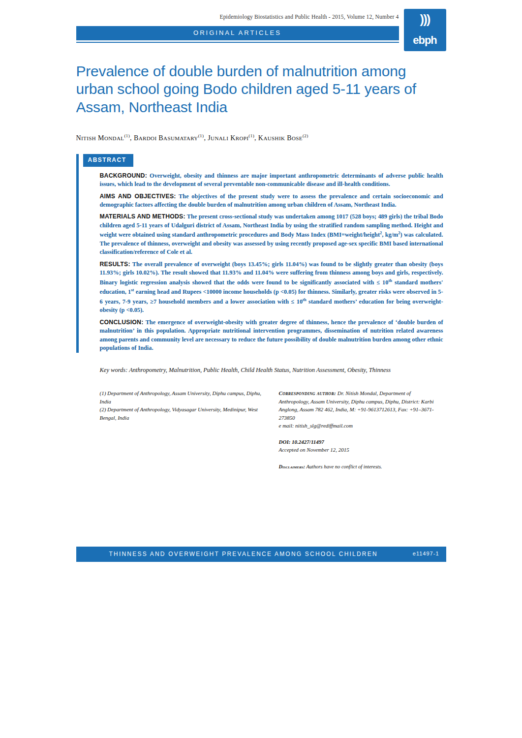))) ebph
Epidemiology Biostatistics and Public Health - 2015, Volume 12, Number 4
ORIGINAL ARTICLES
Prevalence of double burden of malnutrition among urban school going Bodo children aged 5-11 years of Assam, Northeast India
NITISH MONDAL(1), BARDOI BASUMATARY(1), JUNALI KROPI(1), KAUSHIK BOSE(2)
ABSTRACT
BACKGROUND: Overweight, obesity and thinness are major important anthropometric determinants of adverse public health issues, which lead to the development of several preventable non-communicable disease and ill-health conditions.
AIMS AND OBJECTIVES: The objectives of the present study were to assess the prevalence and certain socioeconomic and demographic factors affecting the double burden of malnutrition among urban children of Assam, Northeast India.
MATERIALS AND METHODS: The present cross-sectional study was undertaken among 1017 (528 boys; 489 girls) the tribal Bodo children aged 5-11 years of Udalguri district of Assam, Northeast India by using the stratified random sampling method. Height and weight were obtained using standard anthropometric procedures and Body Mass Index (BMI=weight/height2, kg/m2) was calculated. The prevalence of thinness, overweight and obesity was assessed by using recently proposed age-sex specific BMI based international classification/reference of Cole et al.
RESULTS: The overall prevalence of overweight (boys 13.45%; girls 11.04%) was found to be slightly greater than obesity (boys 11.93%; girls 10.02%). The result showed that 11.93% and 11.04% were suffering from thinness among boys and girls, respectively. Binary logistic regression analysis showed that the odds were found to be significantly associated with ≤ 10th standard mothers' education, 1st earning head and Rupees <10000 income households (p <0.05) for thinness. Similarly, greater risks were observed in 5-6 years, 7-9 years, ≥7 household members and a lower association with ≤ 10th standard mothers’ education for being overweight-obesity (p <0.05).
CONCLUSION: The emergence of overweight-obesity with greater degree of thinness, hence the prevalence of ‘double burden of malnutrition’ in this population. Appropriate nutritional intervention programmes, dissemination of nutrition related awareness among parents and community level are necessary to reduce the future possibility of double malnutrition burden among other ethnic populations of India.
Key words: Anthropometry, Malnutrition, Public Health, Child Health Status, Nutrition Assessment, Obesity, Thinness
(1) Department of Anthropology, Assam University, Diphu campus, Diphu, India
(2) Department of Anthropology, Vidyasagar University, Medinipur, West Bengal, India
Corresponding author: Dr. Nitish Mondal, Department of Anthropology, Assam University, Diphu campus, Diphu, District: Karbi Anglong, Assam 782 462, India, M: +91-9613712613, Fax: +91–3671-273850
e mail: nitish_slg@rediffmail.com
DOI: 10.2427/11497
Accepted on November 12, 2015
Disclaimers: Authors have no conflict of interests.
THINNESS AND OVERWEIGHT PREVALENCE AMONG SCHOOL CHILDREN
e11497-1